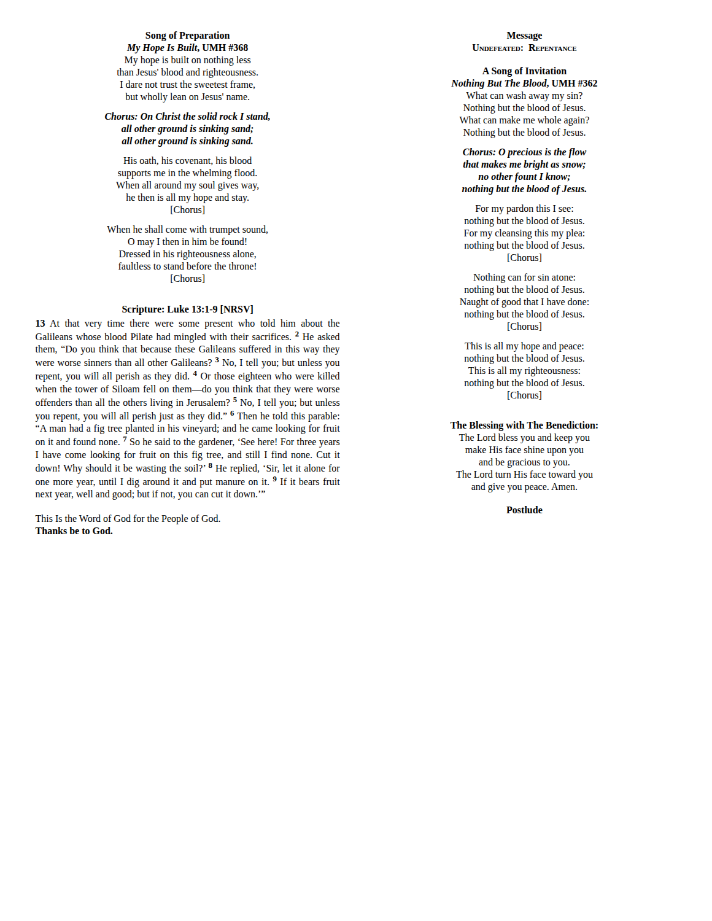Song of Preparation
My Hope Is Built, UMH #368
My hope is built on nothing less
than Jesus' blood and righteousness.
I dare not trust the sweetest frame,
but wholly lean on Jesus' name.
Chorus: On Christ the solid rock I stand,
all other ground is sinking sand;
all other ground is sinking sand.
His oath, his covenant, his blood
supports me in the whelming flood.
When all around my soul gives way,
he then is all my hope and stay.
[Chorus]
When he shall come with trumpet sound,
O may I then in him be found!
Dressed in his righteousness alone,
faultless to stand before the throne!
[Chorus]
Scripture: Luke 13:1-9 [NRSV]
13 At that very time there were some present who told him about the Galileans whose blood Pilate had mingled with their sacrifices. 2 He asked them, “Do you think that because these Galileans suffered in this way they were worse sinners than all other Galileans? 3 No, I tell you; but unless you repent, you will all perish as they did. 4 Or those eighteen who were killed when the tower of Siloam fell on them—do you think that they were worse offenders than all the others living in Jerusalem? 5 No, I tell you; but unless you repent, you will all perish just as they did.” 6 Then he told this parable: “A man had a fig tree planted in his vineyard; and he came looking for fruit on it and found none. 7 So he said to the gardener, ‘See here! For three years I have come looking for fruit on this fig tree, and still I find none. Cut it down! Why should it be wasting the soil?’ 8 He replied, ‘Sir, let it alone for one more year, until I dig around it and put manure on it. 9 If it bears fruit next year, well and good; but if not, you can cut it down.’”
This Is the Word of God for the People of God.
Thanks be to God.
Message
Undefeated: Repentance
A Song of Invitation
Nothing But The Blood, UMH #362
What can wash away my sin?
Nothing but the blood of Jesus.
What can make me whole again?
Nothing but the blood of Jesus.
Chorus: O precious is the flow
that makes me bright as snow;
no other fount I know;
nothing but the blood of Jesus.
For my pardon this I see:
nothing but the blood of Jesus.
For my cleansing this my plea:
nothing but the blood of Jesus.
[Chorus]
Nothing can for sin atone:
nothing but the blood of Jesus.
Naught of good that I have done:
nothing but the blood of Jesus.
[Chorus]
This is all my hope and peace:
nothing but the blood of Jesus.
This is all my righteousness:
nothing but the blood of Jesus.
[Chorus]
The Blessing with The Benediction:
The Lord bless you and keep you
make His face shine upon you
and be gracious to you.
The Lord turn His face toward you
and give you peace. Amen.
Postlude